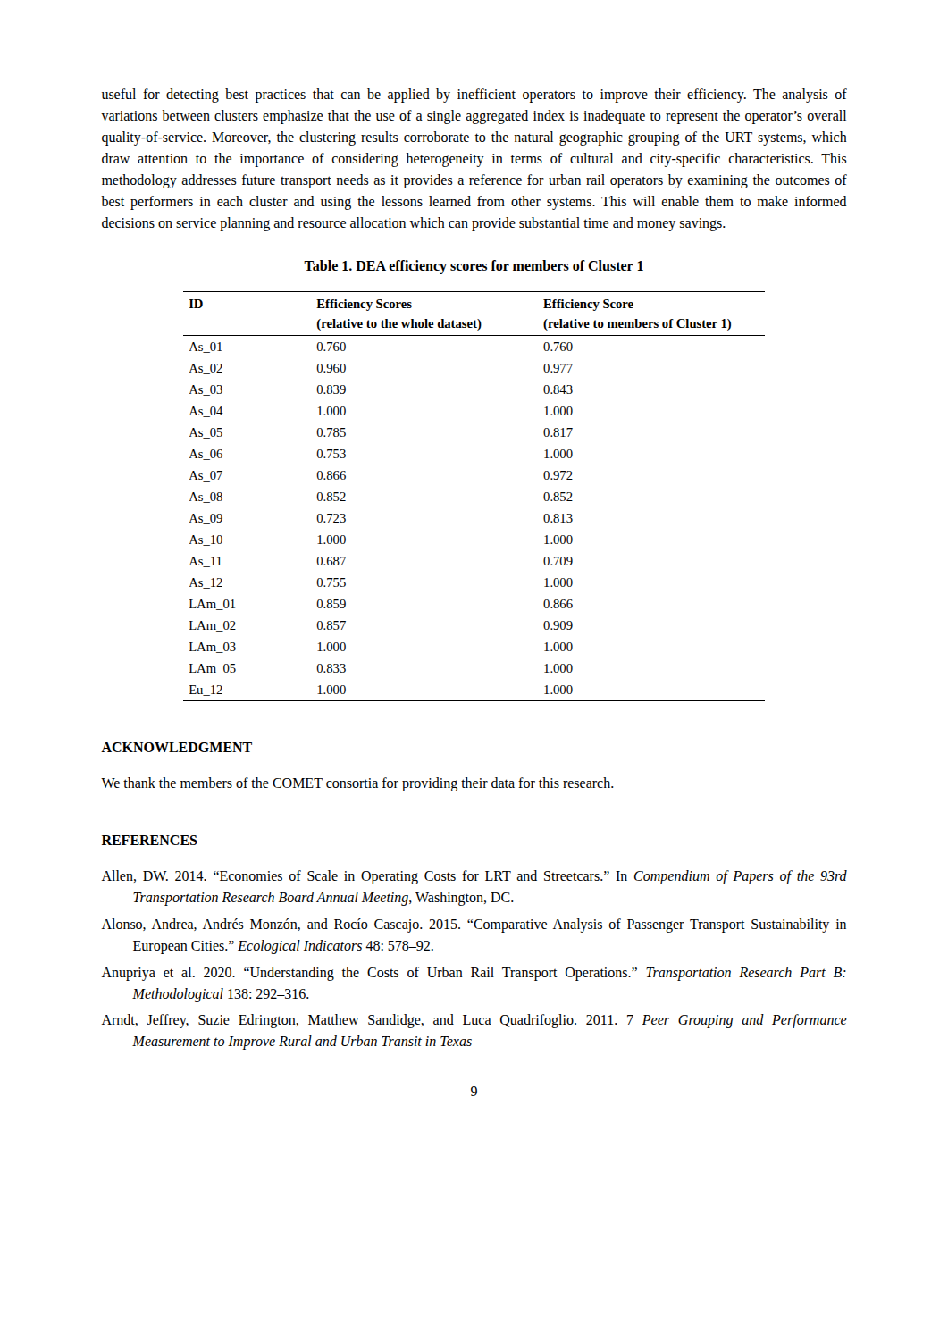useful for detecting best practices that can be applied by inefficient operators to improve their efficiency. The analysis of variations between clusters emphasize that the use of a single aggregated index is inadequate to represent the operator’s overall quality-of-service. Moreover, the clustering results corroborate to the natural geographic grouping of the URT systems, which draw attention to the importance of considering heterogeneity in terms of cultural and city-specific characteristics. This methodology addresses future transport needs as it provides a reference for urban rail operators by examining the outcomes of best performers in each cluster and using the lessons learned from other systems. This will enable them to make informed decisions on service planning and resource allocation which can provide substantial time and money savings.
Table 1. DEA efficiency scores for members of Cluster 1
| ID | Efficiency Scores (relative to the whole dataset) | Efficiency Score (relative to members of Cluster 1) |
| --- | --- | --- |
| As_01 | 0.760 | 0.760 |
| As_02 | 0.960 | 0.977 |
| As_03 | 0.839 | 0.843 |
| As_04 | 1.000 | 1.000 |
| As_05 | 0.785 | 0.817 |
| As_06 | 0.753 | 1.000 |
| As_07 | 0.866 | 0.972 |
| As_08 | 0.852 | 0.852 |
| As_09 | 0.723 | 0.813 |
| As_10 | 1.000 | 1.000 |
| As_11 | 0.687 | 0.709 |
| As_12 | 0.755 | 1.000 |
| LAm_01 | 0.859 | 0.866 |
| LAm_02 | 0.857 | 0.909 |
| LAm_03 | 1.000 | 1.000 |
| LAm_05 | 0.833 | 1.000 |
| Eu_12 | 1.000 | 1.000 |
ACKNOWLEDGMENT
We thank the members of the COMET consortia for providing their data for this research.
REFERENCES
Allen, DW. 2014. “Economies of Scale in Operating Costs for LRT and Streetcars.” In Compendium of Papers of the 93rd Transportation Research Board Annual Meeting, Washington, DC.
Alonso, Andrea, Andrés Monzón, and Rocío Cascajo. 2015. “Comparative Analysis of Passenger Transport Sustainability in European Cities.” Ecological Indicators 48: 578–92.
Anupriya et al. 2020. “Understanding the Costs of Urban Rail Transport Operations.” Transportation Research Part B: Methodological 138: 292–316.
Arndt, Jeffrey, Suzie Edrington, Matthew Sandidge, and Luca Quadrifoglio. 2011. 7 Peer Grouping and Performance Measurement to Improve Rural and Urban Transit in Texas
9